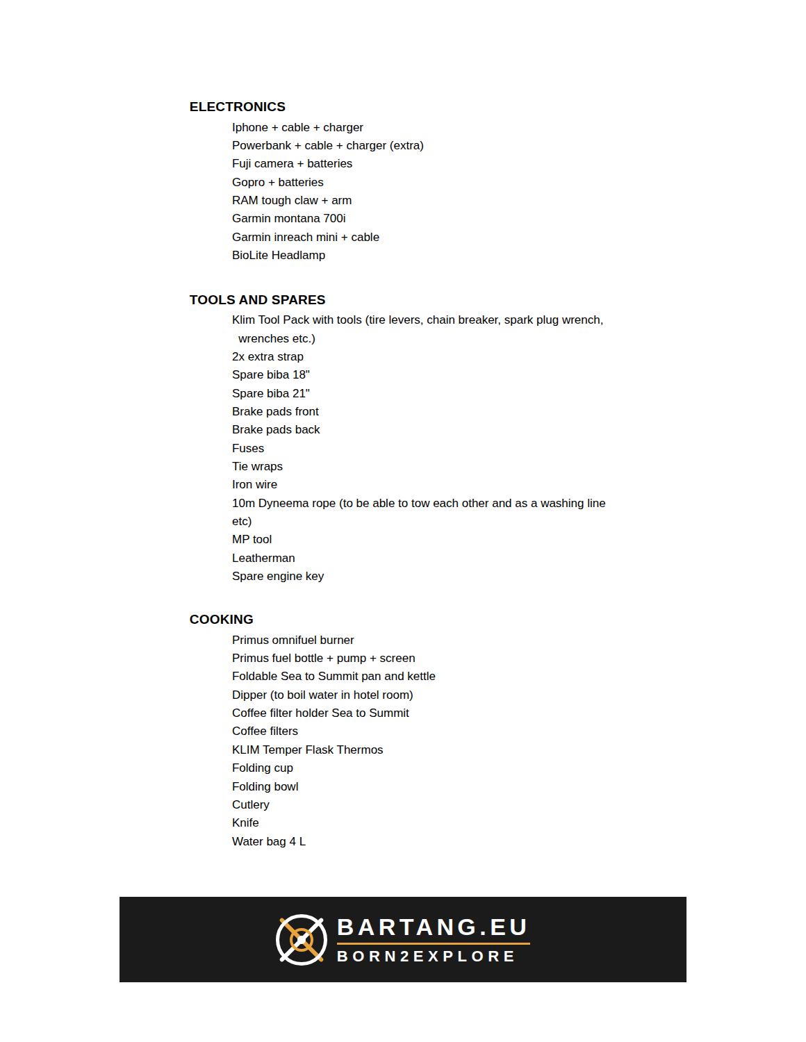Electronics
Iphone + cable + charger
Powerbank + cable + charger (extra)
Fuji camera + batteries
Gopro + batteries
RAM tough claw + arm
Garmin montana 700i
Garmin inreach mini + cable
BioLite Headlamp
Tools and Spares
Klim Tool Pack with tools (tire levers, chain breaker, spark plug wrench,
wrenches etc.)
2x extra strap
Spare biba 18"
Spare biba 21"
Brake pads front
Brake pads back
Fuses
Tie wraps
Iron wire
10m Dyneema rope (to be able to tow each other and as a washing line etc)
MP tool
Leatherman
Spare engine key
Cooking
Primus omnifuel burner
Primus fuel bottle + pump + screen
Foldable Sea to Summit pan and kettle
Dipper (to boil water in hotel room)
Coffee filter holder Sea to Summit
Coffee filters
KLIM Temper Flask Thermos
Folding cup
Folding bowl
Cutlery
Knife
Water bag 4 L
BARTANG.EU
BORN2EXPLORE